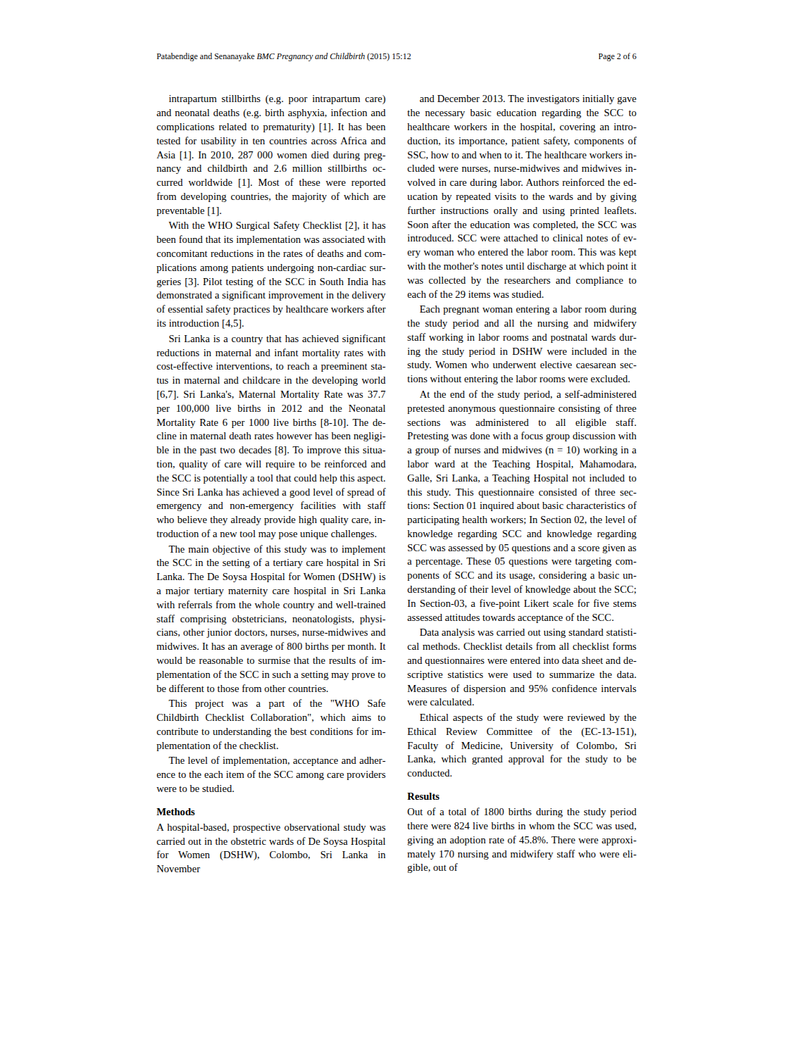Patabendige and Senanayake BMC Pregnancy and Childbirth (2015) 15:12 Page 2 of 6
intrapartum stillbirths (e.g. poor intrapartum care) and neonatal deaths (e.g. birth asphyxia, infection and complications related to prematurity) [1]. It has been tested for usability in ten countries across Africa and Asia [1]. In 2010, 287 000 women died during pregnancy and childbirth and 2.6 million stillbirths occurred worldwide [1]. Most of these were reported from developing countries, the majority of which are preventable [1].
With the WHO Surgical Safety Checklist [2], it has been found that its implementation was associated with concomitant reductions in the rates of deaths and complications among patients undergoing non-cardiac surgeries [3]. Pilot testing of the SCC in South India has demonstrated a significant improvement in the delivery of essential safety practices by healthcare workers after its introduction [4,5].
Sri Lanka is a country that has achieved significant reductions in maternal and infant mortality rates with cost-effective interventions, to reach a preeminent status in maternal and childcare in the developing world [6,7]. Sri Lanka's, Maternal Mortality Rate was 37.7 per 100,000 live births in 2012 and the Neonatal Mortality Rate 6 per 1000 live births [8-10]. The decline in maternal death rates however has been negligible in the past two decades [8]. To improve this situation, quality of care will require to be reinforced and the SCC is potentially a tool that could help this aspect. Since Sri Lanka has achieved a good level of spread of emergency and non-emergency facilities with staff who believe they already provide high quality care, introduction of a new tool may pose unique challenges.
The main objective of this study was to implement the SCC in the setting of a tertiary care hospital in Sri Lanka. The De Soysa Hospital for Women (DSHW) is a major tertiary maternity care hospital in Sri Lanka with referrals from the whole country and well-trained staff comprising obstetricians, neonatologists, physicians, other junior doctors, nurses, nurse-midwives and midwives. It has an average of 800 births per month. It would be reasonable to surmise that the results of implementation of the SCC in such a setting may prove to be different to those from other countries.
This project was a part of the "WHO Safe Childbirth Checklist Collaboration", which aims to contribute to understanding the best conditions for implementation of the checklist.
The level of implementation, acceptance and adherence to the each item of the SCC among care providers were to be studied.
Methods
A hospital-based, prospective observational study was carried out in the obstetric wards of De Soysa Hospital for Women (DSHW), Colombo, Sri Lanka in November
and December 2013. The investigators initially gave the necessary basic education regarding the SCC to healthcare workers in the hospital, covering an introduction, its importance, patient safety, components of SSC, how to and when to it. The healthcare workers included were nurses, nurse-midwives and midwives involved in care during labor. Authors reinforced the education by repeated visits to the wards and by giving further instructions orally and using printed leaflets. Soon after the education was completed, the SCC was introduced. SCC were attached to clinical notes of every woman who entered the labor room. This was kept with the mother's notes until discharge at which point it was collected by the researchers and compliance to each of the 29 items was studied.
Each pregnant woman entering a labor room during the study period and all the nursing and midwifery staff working in labor rooms and postnatal wards during the study period in DSHW were included in the study. Women who underwent elective caesarean sections without entering the labor rooms were excluded.
At the end of the study period, a self-administered pretested anonymous questionnaire consisting of three sections was administered to all eligible staff. Pretesting was done with a focus group discussion with a group of nurses and midwives (n = 10) working in a labor ward at the Teaching Hospital, Mahamodara, Galle, Sri Lanka, a Teaching Hospital not included to this study. This questionnaire consisted of three sections: Section 01 inquired about basic characteristics of participating health workers; In Section 02, the level of knowledge regarding SCC and knowledge regarding SCC was assessed by 05 questions and a score given as a percentage. These 05 questions were targeting components of SCC and its usage, considering a basic understanding of their level of knowledge about the SCC; In Section-03, a five-point Likert scale for five stems assessed attitudes towards acceptance of the SCC.
Data analysis was carried out using standard statistical methods. Checklist details from all checklist forms and questionnaires were entered into data sheet and descriptive statistics were used to summarize the data. Measures of dispersion and 95% confidence intervals were calculated.
Ethical aspects of the study were reviewed by the Ethical Review Committee of the (EC-13-151), Faculty of Medicine, University of Colombo, Sri Lanka, which granted approval for the study to be conducted.
Results
Out of a total of 1800 births during the study period there were 824 live births in whom the SCC was used, giving an adoption rate of 45.8%. There were approximately 170 nursing and midwifery staff who were eligible, out of